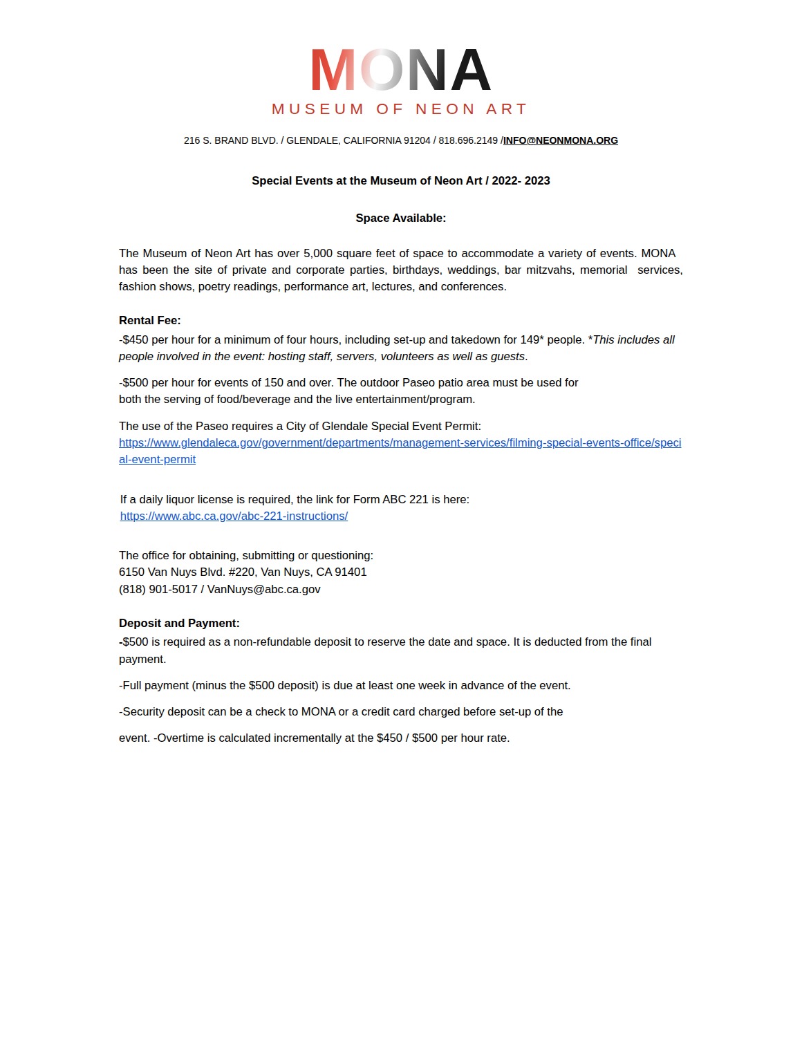MONA
MUSEUM OF NEON ART
216 S. BRAND BLVD. / GLENDALE, CALIFORNIA 91204 / 818.696.2149 /INFO@NEONMONA.ORG
Special Events at the Museum of Neon Art / 2022- 2023
Space Available:
The Museum of Neon Art has over 5,000 square feet of space to accommodate a variety of events. MONA has been the site of private and corporate parties, birthdays, weddings, bar mitzvahs, memorial services, fashion shows, poetry readings, performance art, lectures, and conferences.
Rental Fee:
-$450 per hour for a minimum of four hours, including set-up and takedown for 149* people. *This includes all people involved in the event: hosting staff, servers, volunteers as well as guests.
-$500 per hour for events of 150 and over. The outdoor Paseo patio area must be used for
both the serving of food/beverage and the live entertainment/program.
The use of the Paseo requires a City of Glendale Special Event Permit:
https://www.glendaleca.gov/government/departments/management-services/filming-special-events-office/special-event-permit
If a daily liquor license is required, the link for Form ABC 221 is here:
https://www.abc.ca.gov/abc-221-instructions/
The office for obtaining, submitting or questioning:
6150 Van Nuys Blvd. #220, Van Nuys, CA 91401
(818) 901-5017 / VanNuys@abc.ca.gov
Deposit and Payment:
-$500 is required as a non-refundable deposit to reserve the date and space. It is deducted from the final payment.
-Full payment (minus the $500 deposit) is due at least one week in advance of the event.
-Security deposit can be a check to MONA or a credit card charged before set-up of the
event. -Overtime is calculated incrementally at the $450 / $500 per hour rate.